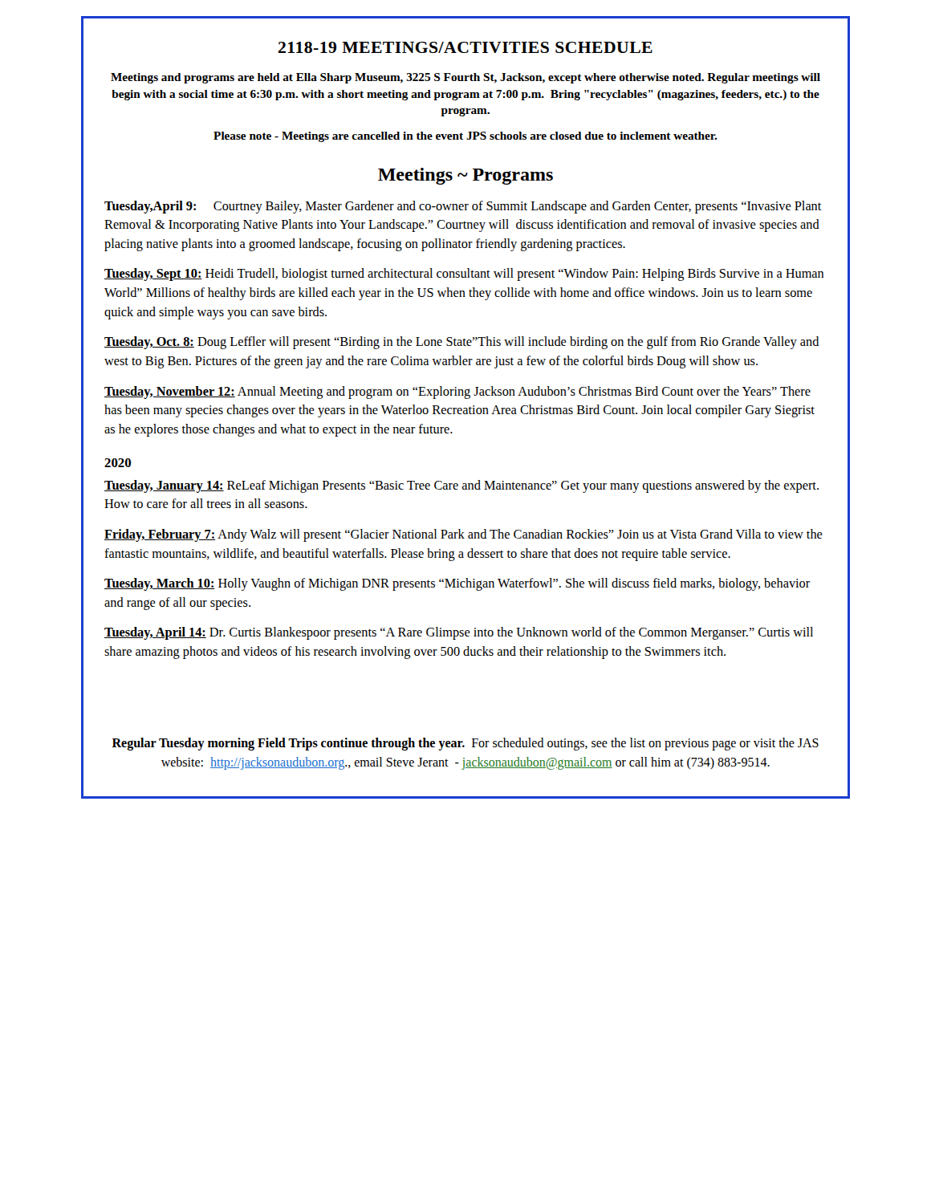2118-19 MEETINGS/ACTIVITIES SCHEDULE
Meetings and programs are held at Ella Sharp Museum, 3225 S Fourth St, Jackson, except where otherwise noted. Regular meetings will begin with a social time at 6:30 p.m. with a short meeting and program at 7:00 p.m. Bring "recyclables" (magazines, feeders, etc.) to the program.
Please note - Meetings are cancelled in the event JPS schools are closed due to inclement weather.
Meetings ~ Programs
Tuesday,April 9: Courtney Bailey, Master Gardener and co-owner of Summit Landscape and Garden Center, presents “Invasive Plant Removal & Incorporating Native Plants into Your Landscape.” Courtney will discuss identification and removal of invasive species and placing native plants into a groomed landscape, focusing on pollinator friendly gardening practices.
Tuesday, Sept 10: Heidi Trudell, biologist turned architectural consultant will present “Window Pain: Helping Birds Survive in a Human World” Millions of healthy birds are killed each year in the US when they collide with home and office windows. Join us to learn some quick and simple ways you can save birds.
Tuesday, Oct. 8: Doug Leffler will present “Birding in the Lone State”This will include birding on the gulf from Rio Grande Valley and west to Big Ben. Pictures of the green jay and the rare Colima warbler are just a few of the colorful birds Doug will show us.
Tuesday, November 12: Annual Meeting and program on “Exploring Jackson Audubon’s Christmas Bird Count over the Years” There has been many species changes over the years in the Waterloo Recreation Area Christmas Bird Count. Join local compiler Gary Siegrist as he explores those changes and what to expect in the near future.
2020
Tuesday, January 14: ReLeaf Michigan Presents “Basic Tree Care and Maintenance” Get your many questions answered by the expert. How to care for all trees in all seasons.
Friday, February 7: Andy Walz will present “Glacier National Park and The Canadian Rockies” Join us at Vista Grand Villa to view the fantastic mountains, wildlife, and beautiful waterfalls. Please bring a dessert to share that does not require table service.
Tuesday, March 10: Holly Vaughn of Michigan DNR presents “Michigan Waterfowl”. She will discuss field marks, biology, behavior and range of all our species.
Tuesday, April 14: Dr. Curtis Blankespoor presents “A Rare Glimpse into the Unknown world of the Common Merganser.” Curtis will share amazing photos and videos of his research involving over 500 ducks and their relationship to the Swimmers itch.
Regular Tuesday morning Field Trips continue through the year. For scheduled outings, see the list on previous page or visit the JAS website: http://jacksonaudubon.org., email Steve Jerant - jacksonaudubon@gmail.com or call him at (734) 883-9514.